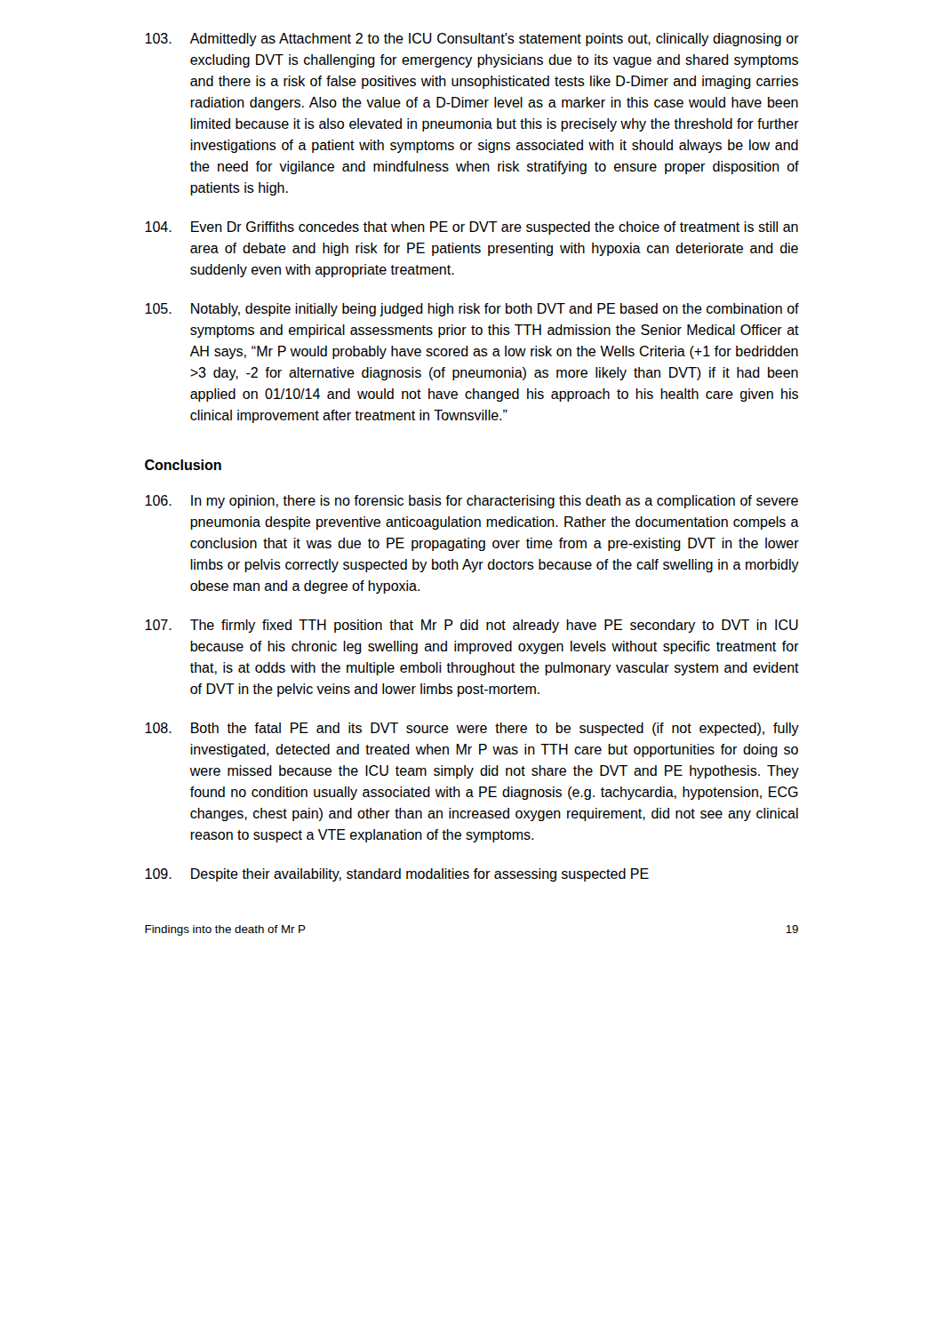103. Admittedly as Attachment 2 to the ICU Consultant's statement points out, clinically diagnosing or excluding DVT is challenging for emergency physicians due to its vague and shared symptoms and there is a risk of false positives with unsophisticated tests like D-Dimer and imaging carries radiation dangers. Also the value of a D-Dimer level as a marker in this case would have been limited because it is also elevated in pneumonia but this is precisely why the threshold for further investigations of a patient with symptoms or signs associated with it should always be low and the need for vigilance and mindfulness when risk stratifying to ensure proper disposition of patients is high.
104. Even Dr Griffiths concedes that when PE or DVT are suspected the choice of treatment is still an area of debate and high risk for PE patients presenting with hypoxia can deteriorate and die suddenly even with appropriate treatment.
105. Notably, despite initially being judged high risk for both DVT and PE based on the combination of symptoms and empirical assessments prior to this TTH admission the Senior Medical Officer at AH says, “Mr P would probably have scored as a low risk on the Wells Criteria (+1 for bedridden >3 day, -2 for alternative diagnosis (of pneumonia) as more likely than DVT) if it had been applied on 01/10/14 and would not have changed his approach to his health care given his clinical improvement after treatment in Townsville.”
Conclusion
106. In my opinion, there is no forensic basis for characterising this death as a complication of severe pneumonia despite preventive anticoagulation medication. Rather the documentation compels a conclusion that it was due to PE propagating over time from a pre-existing DVT in the lower limbs or pelvis correctly suspected by both Ayr doctors because of the calf swelling in a morbidly obese man and a degree of hypoxia.
107. The firmly fixed TTH position that Mr P did not already have PE secondary to DVT in ICU because of his chronic leg swelling and improved oxygen levels without specific treatment for that, is at odds with the multiple emboli throughout the pulmonary vascular system and evident of DVT in the pelvic veins and lower limbs post-mortem.
108. Both the fatal PE and its DVT source were there to be suspected (if not expected), fully investigated, detected and treated when Mr P was in TTH care but opportunities for doing so were missed because the ICU team simply did not share the DVT and PE hypothesis. They found no condition usually associated with a PE diagnosis (e.g. tachycardia, hypotension, ECG changes, chest pain) and other than an increased oxygen requirement, did not see any clinical reason to suspect a VTE explanation of the symptoms.
109. Despite their availability, standard modalities for assessing suspected PE
Findings into the death of Mr P 19